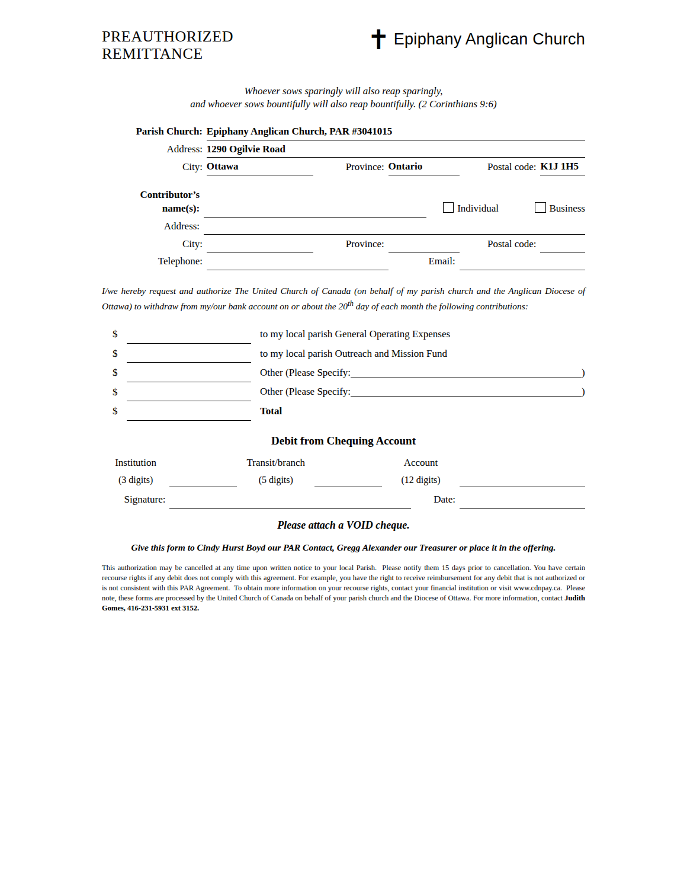Preauthorized
Remittance
✝ Epiphany Anglican Church
Whoever sows sparingly will also reap sparingly,
and whoever sows bountifully will also reap bountifully. (2 Corinthians 9:6)
| Parish Church: | Epiphany Anglican Church, PAR #3041015 |
| Address: | 1290 Ogilvie Road |
| City: | Ottawa | Province: | Ontario | Postal code: | K1J 1H5 |
| Contributor’s name(s): | | | Individual | Business |
| Address: | |
| City: | | Province: | | Postal code: | |
| Telephone: | | Email: | |
I/we hereby request and authorize The United Church of Canada (on behalf of my parish church and the Anglican Diocese of Ottawa) to withdraw from my/our bank account on or about the 20th day of each month the following contributions:
| $ | | to my local parish General Operating Expenses |
| $ | | to my local parish Outreach and Mission Fund |
| $ | | Other (Please Specify: ) |
| $ | | Other (Please Specify: ) |
| $ | | Total |
Debit from Chequing Account
| Institution | | Transit/branch | | Account | |
| (3 digits) | | (5 digits) | | (12 digits) | |
| Signature: | | Date: | |
Please attach a VOID cheque.
Give this form to Cindy Hurst Boyd our PAR Contact, Gregg Alexander our Treasurer or place it in the offering.
This authorization may be cancelled at any time upon written notice to your local Parish. Please notify them 15 days prior to cancellation. You have certain recourse rights if any debit does not comply with this agreement. For example, you have the right to receive reimbursement for any debit that is not authorized or is not consistent with this PAR Agreement. To obtain more information on your recourse rights, contact your financial institution or visit www.cdnpay.ca. Please note, these forms are processed by the United Church of Canada on behalf of your parish church and the Diocese of Ottawa. For more information, contact Judith Gomes, 416-231-5931 ext 3152.